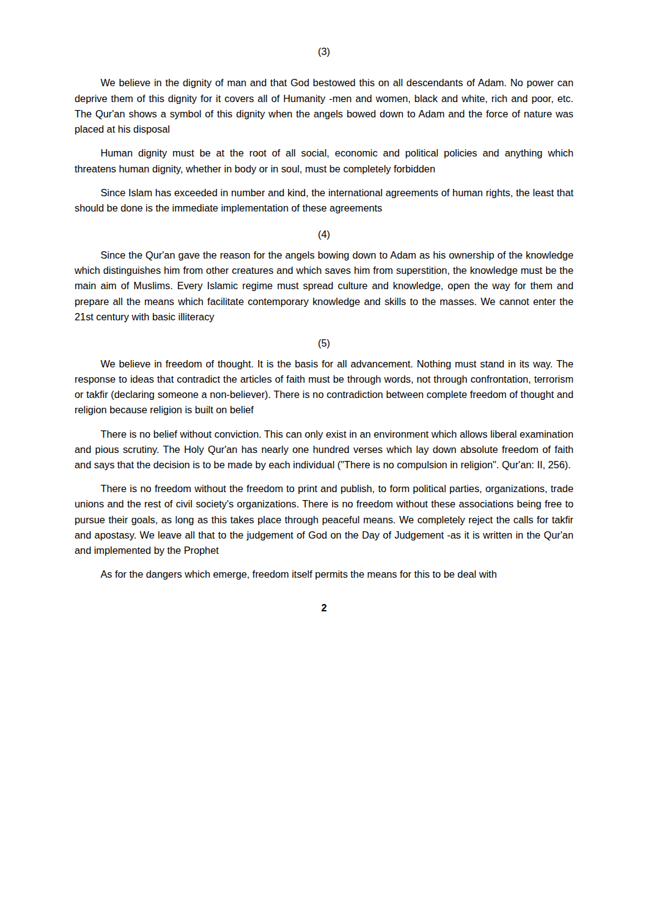(3)
We believe in the dignity of man and that God bestowed this on all descendants of Adam. No power can deprive them of this dignity for it covers all of Humanity -men and women, black and white, rich and poor, etc. The Qur'an shows a symbol of this dignity when the angels bowed down to Adam and the force of nature was placed at his disposal
Human dignity must be at the root of all social, economic and political policies and anything which threatens human dignity, whether in body or in soul, must be completely forbidden
Since Islam has exceeded in number and kind, the international agreements of human rights, the least that should be done is the immediate implementation of these agreements
(4)
Since the Qur'an gave the reason for the angels bowing down to Adam as his ownership of the knowledge which distinguishes him from other creatures and which saves him from superstition, the knowledge must be the main aim of Muslims. Every Islamic regime must spread culture and knowledge, open the way for them and prepare all the means which facilitate contemporary knowledge and skills to the masses. We cannot enter the 21st century with basic illiteracy
(5)
We believe in freedom of thought. It is the basis for all advancement. Nothing must stand in its way. The response to ideas that contradict the articles of faith must be through words, not through confrontation, terrorism or takfir (declaring someone a non-believer). There is no contradiction between complete freedom of thought and religion because religion is built on belief
There is no belief without conviction. This can only exist in an environment which allows liberal examination and pious scrutiny. The Holy Qur'an has nearly one hundred verses which lay down absolute freedom of faith and says that the decision is to be made by each individual ("There is no compulsion in religion". Qur'an: II, 256).
There is no freedom without the freedom to print and publish, to form political parties, organizations, trade unions and the rest of civil society's organizations. There is no freedom without these associations being free to pursue their goals, as long as this takes place through peaceful means. We completely reject the calls for takfir and apostasy. We leave all that to the judgement of God on the Day of Judgement -as it is written in the Qur'an and implemented by the Prophet
As for the dangers which emerge, freedom itself permits the means for this to be deal with
2